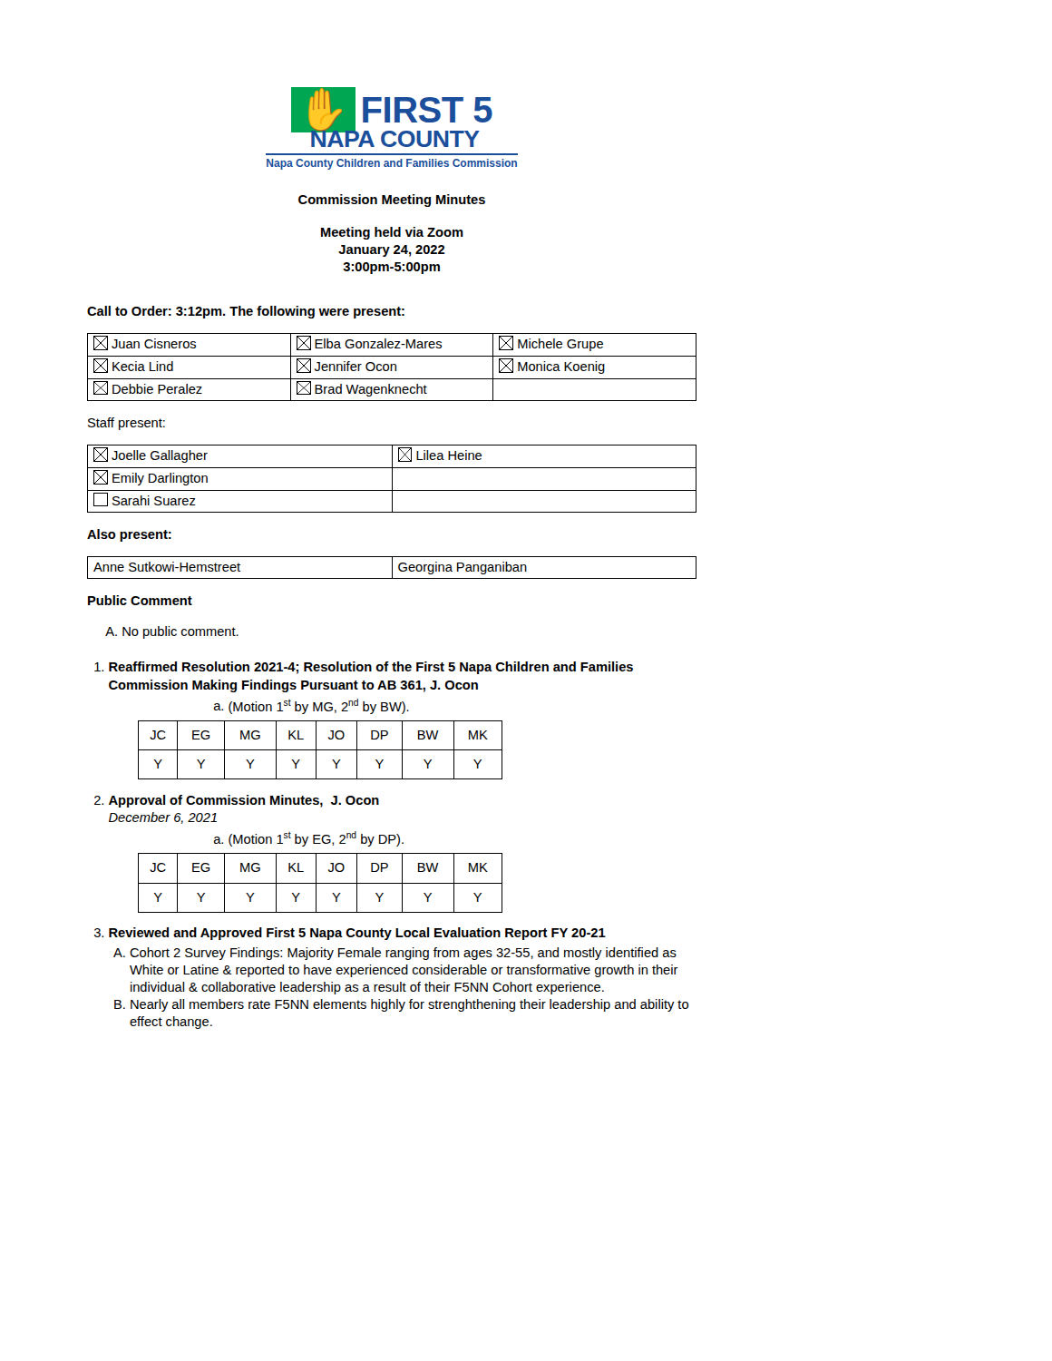✋FIRST 5
NAPA COUNTY
Napa County Children and Families Commission
Commission Meeting Minutes
Meeting held via Zoom
January 24, 2022
3:00pm-5:00pm
Call to Order: 3:12pm. The following were present:
| Juan Cisneros | Elba Gonzalez-Mares | Michele Grupe |
| Kecia Lind | Jennifer Ocon | Monica Koenig |
| Debbie Peralez | Brad Wagenknecht | |
Staff present:
| Joelle Gallagher | Lilea Heine |
| Emily Darlington | |
| Sarahi Suarez | |
Also present:
| Anne Sutkowi-Hemstreet | Georgina Panganiban |
Public Comment
No public comment.
Reaffirmed Resolution 2021-4; Resolution of the First 5 Napa Children and Families Commission Making Findings Pursuant to AB 361, J. Ocon
(Motion 1st by MG, 2nd by BW).
| JC | EG | MG | KL | JO | DP | BW | MK |
| Y | Y | Y | Y | Y | Y | Y | Y |
Approval of Commission Minutes, J. Ocon
December 6, 2021
(Motion 1st by EG, 2nd by DP).
| JC | EG | MG | KL | JO | DP | BW | MK |
| Y | Y | Y | Y | Y | Y | Y | Y |
Reviewed and Approved First 5 Napa County Local Evaluation Report FY 20-21
Cohort 2 Survey Findings: Majority Female ranging from ages 32-55, and mostly identified as White or Latine & reported to have experienced considerable or transformative growth in their individual & collaborative leadership as a result of their F5NN Cohort experience.
Nearly all members rate F5NN elements highly for strenghthening their leadership and ability to effect change.